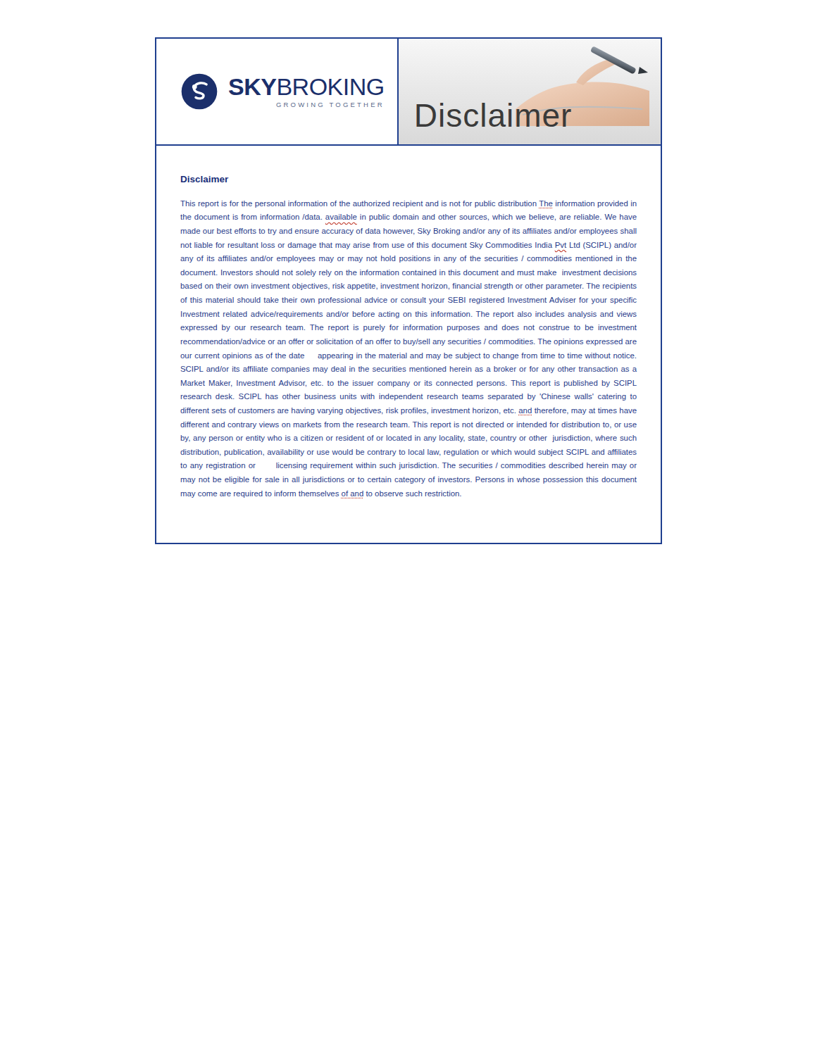SKY BROKING
GROWING TOGETHER
Disclaimer
Disclaimer
This report is for the personal information of the authorized recipient and is not for public distribution The information provided in the document is from information /data. available in public domain and other sources, which we believe, are reliable. We have made our best efforts to try and ensure accuracy of data however, Sky Broking and/or any of its affiliates and/or employees shall not liable for resultant loss or damage that may arise from use of this document Sky Commodities India Pvt Ltd (SCIPL) and/or any of its affiliates and/or employees may or may not hold positions in any of the securities / commodities mentioned in the document. Investors should not solely rely on the information contained in this document and must make investment decisions based on their own investment objectives, risk appetite, investment horizon, financial strength or other parameter. The recipients of this material should take their own professional advice or consult your SEBI registered Investment Adviser for your specific Investment related advice/requirements and/or before acting on this information. The report also includes analysis and views expressed by our research team. The report is purely for information purposes and does not construe to be investment recommendation/advice or an offer or solicitation of an offer to buy/sell any securities / commodities. The opinions expressed are our current opinions as of the date appearing in the material and may be subject to change from time to time without notice. SCIPL and/or its affiliate companies may deal in the securities mentioned herein as a broker or for any other transaction as a Market Maker, Investment Advisor, etc. to the issuer company or its connected persons. This report is published by SCIPL research desk. SCIPL has other business units with independent research teams separated by 'Chinese walls' catering to different sets of customers are having varying objectives, risk profiles, investment horizon, etc. and therefore, may at times have different and contrary views on markets from the research team. This report is not directed or intended for distribution to, or use by, any person or entity who is a citizen or resident of or located in any locality, state, country or other jurisdiction, where such distribution, publication, availability or use would be contrary to local law, regulation or which would subject SCIPL and affiliates to any registration or licensing requirement within such jurisdiction. The securities / commodities described herein may or may not be eligible for sale in all jurisdictions or to certain category of investors. Persons in whose possession this document may come are required to inform themselves of and to observe such restriction.